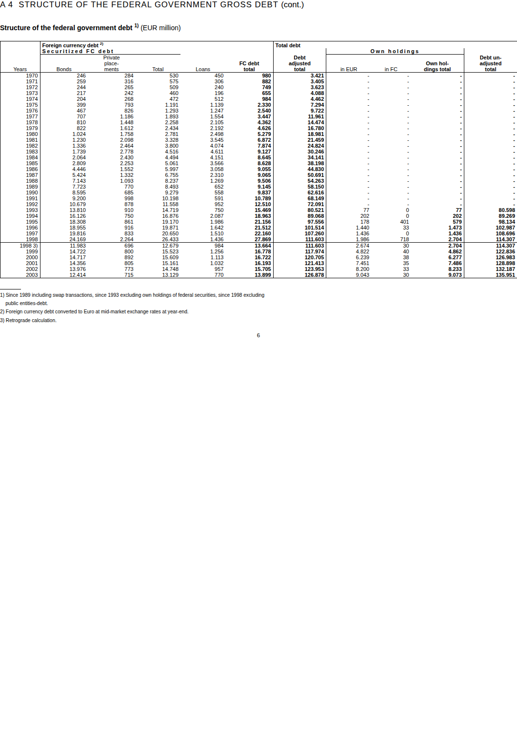A 4 STRUCTURE OF THE FEDERAL GOVERNMENT GROSS DEBT (cont.)
Structure of the federal government debt 1) (EUR million)
| | Foreign currency debt 2) | Total debt |
| --- | --- | --- |
| | Securitized FC debt | | | | Own holdings | |
| | | Private | | | | Debt | | | | Debt un- |
| | | place- | | | FC debt | adjusted | | | Own hol- | adjusted |
| Years | Bonds | ments | Total | Loans | total | total | in EUR | in FC | dings total | total |
| 1970 | 246 | 284 | 530 | 450 | 980 | 3.421 | - | - | - | - |
| 1971 | 259 | 316 | 575 | 306 | 882 | 3.405 | - | - | - | - |
| 1972 | 244 | 265 | 509 | 240 | 749 | 3.623 | - | - | - | - |
| 1973 | 217 | 242 | 460 | 196 | 655 | 4.088 | - | - | - | - |
| 1974 | 204 | 268 | 472 | 512 | 984 | 4.462 | - | - | - | - |
| 1975 | 399 | 793 | 1.191 | 1.139 | 2.330 | 7.294 | - | - | - | - |
| 1976 | 467 | 826 | 1.293 | 1.247 | 2.540 | 9.722 | - | - | - | - |
| 1977 | 707 | 1.186 | 1.893 | 1.554 | 3.447 | 11.961 | - | - | - | - |
| 1978 | 810 | 1.448 | 2.258 | 2.105 | 4.362 | 14.474 | - | - | - | - |
| 1979 | 822 | 1.612 | 2.434 | 2.192 | 4.626 | 16.780 | - | - | - | - |
| 1980 | 1.024 | 1.758 | 2.781 | 2.498 | 5.279 | 18.981 | - | - | - | - |
| 1981 | 1.230 | 2.098 | 3.328 | 3.545 | 6.872 | 21.459 | - | - | - | - |
| 1982 | 1.336 | 2.464 | 3.800 | 4.074 | 7.874 | 24.824 | - | - | - | - |
| 1983 | 1.739 | 2.778 | 4.516 | 4.611 | 9.127 | 30.246 | - | - | - | - |
| 1984 | 2.064 | 2.430 | 4.494 | 4.151 | 8.645 | 34.141 | - | - | - | - |
| 1985 | 2.809 | 2.253 | 5.061 | 3.566 | 8.628 | 38.198 | - | - | - | - |
| 1986 | 4.446 | 1.552 | 5.997 | 3.058 | 9.055 | 44.830 | - | - | - | - |
| 1987 | 5.424 | 1.332 | 6.755 | 2.310 | 9.065 | 50.691 | - | - | - | - |
| 1988 | 7.143 | 1.093 | 8.237 | 1.269 | 9.506 | 54.263 | - | - | - | - |
| 1989 | 7.723 | 770 | 8.493 | 652 | 9.145 | 58.150 | - | - | - | - |
| 1990 | 8.595 | 685 | 9.279 | 558 | 9.837 | 62.616 | - | - | - | - |
| 1991 | 9.200 | 998 | 10.198 | 591 | 10.789 | 68.149 | - | - | - | - |
| 1992 | 10.679 | 878 | 11.558 | 952 | 12.510 | 72.091 | - | - | - | - |
| 1993 | 13.810 | 910 | 14.719 | 750 | 15.469 | 80.521 | 77 | 0 | 77 | 80.598 |
| 1994 | 16.126 | 750 | 16.876 | 2.087 | 18.963 | 89.068 | 202 | 0 | 202 | 89.269 |
| 1995 | 18.308 | 861 | 19.170 | 1.986 | 21.156 | 97.556 | 178 | 401 | 579 | 98.134 |
| 1996 | 18.955 | 916 | 19.871 | 1.642 | 21.512 | 101.514 | 1.440 | 33 | 1.473 | 102.987 |
| 1997 | 19.816 | 833 | 20.650 | 1.510 | 22.160 | 107.260 | 1.436 | 0 | 1.436 | 108.696 |
| 1998 | 24.169 | 2.264 | 26.433 | 1.436 | 27.869 | 111.603 | 1.986 | 718 | 2.704 | 114.307 |
| 1998 3) | 11.983 | 696 | 12.679 | 984 | 13.664 | 111.603 | 2.674 | 30 | 2.704 | 114.307 |
| 1999 | 14.722 | 800 | 15.523 | 1.256 | 16.778 | 117.974 | 4.822 | 40 | 4.862 | 122.836 |
| 2000 | 14.717 | 892 | 15.609 | 1.113 | 16.722 | 120.705 | 6.239 | 38 | 6.277 | 126.983 |
| 2001 | 14.356 | 805 | 15.161 | 1.032 | 16.193 | 121.413 | 7.451 | 35 | 7.486 | 128.898 |
| 2002 | 13.976 | 773 | 14.748 | 957 | 15.705 | 123.953 | 8.200 | 33 | 8.233 | 132.187 |
| 2003 | 12.414 | 715 | 13.129 | 770 | 13.899 | 126.878 | 9.043 | 30 | 9.073 | 135.951 |
1) Since 1989 including swap transactions, since 1993 excluding own holdings of federal securities, since 1998 excluding
public entities-debt.
2) Foreign currency debt converted to Euro at mid-market exchange rates at year-end.
3) Retrograde calculation.
6